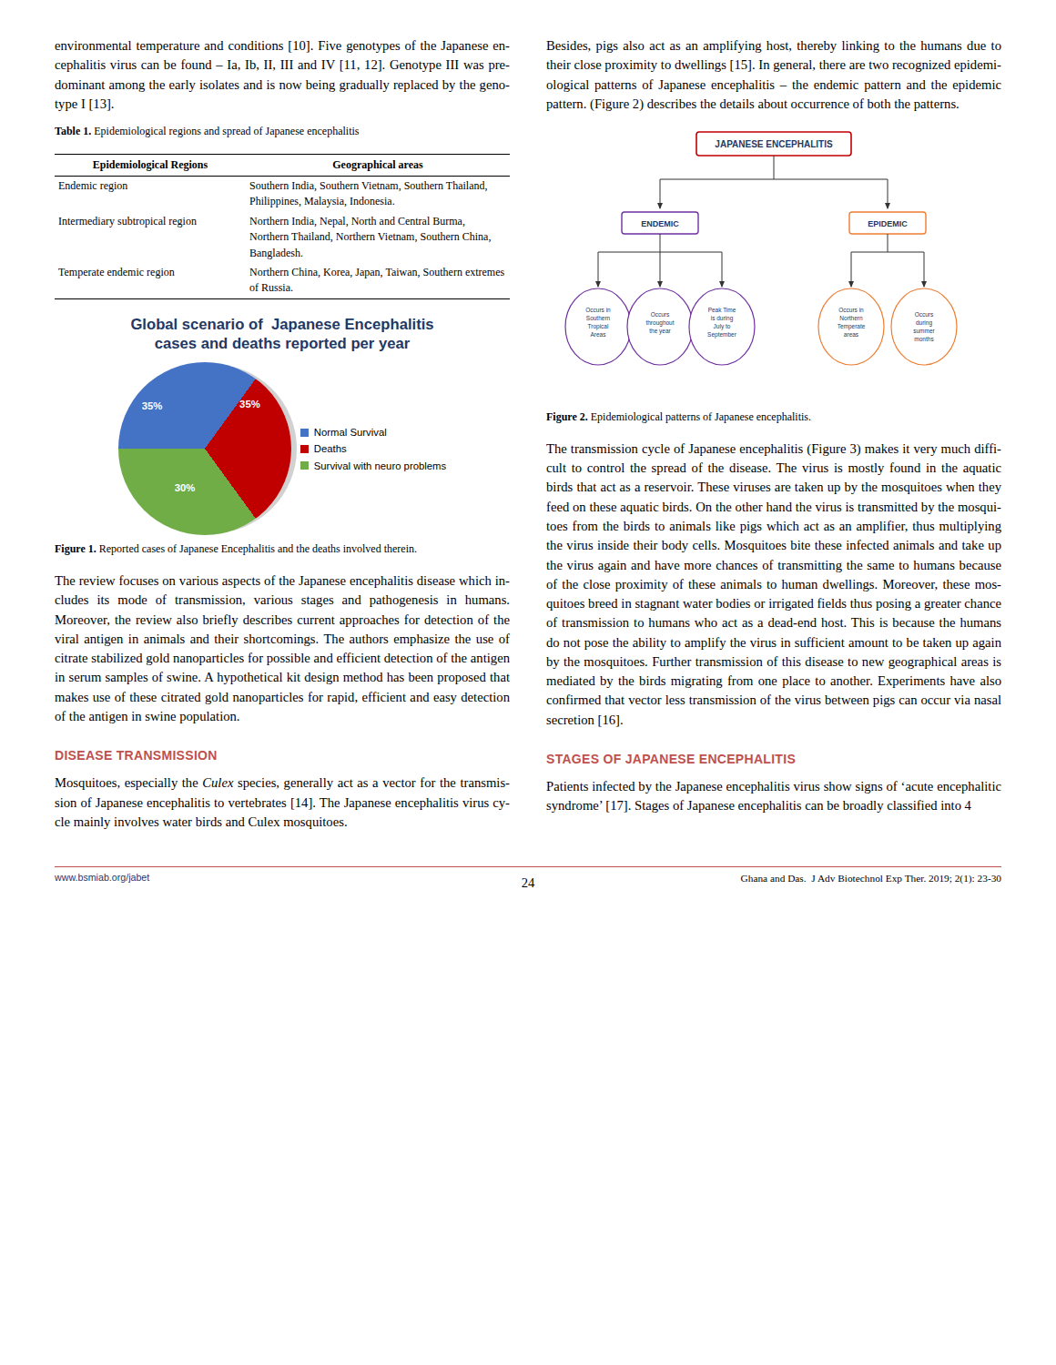environmental temperature and conditions [10]. Five genotypes of the Japanese encephalitis virus can be found – Ia, Ib, II, III and IV [11, 12]. Genotype III was predominant among the early isolates and is now being gradually replaced by the genotype I [13].
Table 1. Epidemiological regions and spread of Japanese encephalitis
| Epidemiological Regions | Geographical areas |
| --- | --- |
| Endemic region | Southern India, Southern Vietnam, Southern Thailand, Philippines, Malaysia, Indonesia. |
| Intermediary subtropical region | Northern India, Nepal, North and Central Burma, Northern Thailand, Northern Vietnam, Southern China, Bangladesh. |
| Temperate endemic region | Northern China, Korea, Japan, Taiwan, Southern extremes of Russia. |
Global scenario of Japanese Encephalitis
cases and deaths reported per year
35% 30% 35%
Normal Survival
Deaths
Survival with neuro problems
Figure 1. Reported cases of Japanese Encephalitis and the deaths involved therein.
The review focuses on various aspects of the Japanese encephalitis disease which includes its mode of transmission, various stages and pathogenesis in humans. Moreover, the review also briefly describes current approaches for detection of the viral antigen in animals and their shortcomings. The authors emphasize the use of citrate stabilized gold nanoparticles for possible and efficient detection of the antigen in serum samples of swine. A hypothetical kit design method has been proposed that makes use of these citrated gold nanoparticles for rapid, efficient and easy detection of the antigen in swine population.
Disease transmission
Mosquitoes, especially the Culex species, generally act as a vector for the transmission of Japanese encephalitis to vertebrates [14]. The Japanese encephalitis virus cycle mainly involves water birds and Culex mosquitoes.
Besides, pigs also act as an amplifying host, thereby linking to the humans due to their close proximity to dwellings [15]. In general, there are two recognized epidemiological patterns of Japanese encephalitis – the endemic pattern and the epidemic pattern. (Figure 2) describes the details about occurrence of both the patterns.
JAPANESE ENCEPHALITIS ENDEMIC EPIDEMIC Occurs in Southern Tropical Areas Occurs throughout the year Peak Time is during July to September Occurs in Northern Temperate areas Occurs during summer months
Figure 2. Epidemiological patterns of Japanese encephalitis.
The transmission cycle of Japanese encephalitis (Figure 3) makes it very much difficult to control the spread of the disease. The virus is mostly found in the aquatic birds that act as a reservoir. These viruses are taken up by the mosquitoes when they feed on these aquatic birds. On the other hand the virus is transmitted by the mosquitoes from the birds to animals like pigs which act as an amplifier, thus multiplying the virus inside their body cells. Mosquitoes bite these infected animals and take up the virus again and have more chances of transmitting the same to humans because of the close proximity of these animals to human dwellings. Moreover, these mosquitoes breed in stagnant water bodies or irrigated fields thus posing a greater chance of transmission to humans who act as a dead-end host. This is because the humans do not pose the ability to amplify the virus in sufficient amount to be taken up again by the mosquitoes. Further transmission of this disease to new geographical areas is mediated by the birds migrating from one place to another. Experiments have also confirmed that vector less transmission of the virus between pigs can occur via nasal secretion [16].
Stages of Japanese encephalitis
Patients infected by the Japanese encephalitis virus show signs of ‘acute encephalitic syndrome’ [17]. Stages of Japanese encephalitis can be broadly classified into 4
www.bsmiab.org/jabet
Ghana and Das. J Adv Biotechnol Exp Ther. 2019; 2(1): 23-30
24